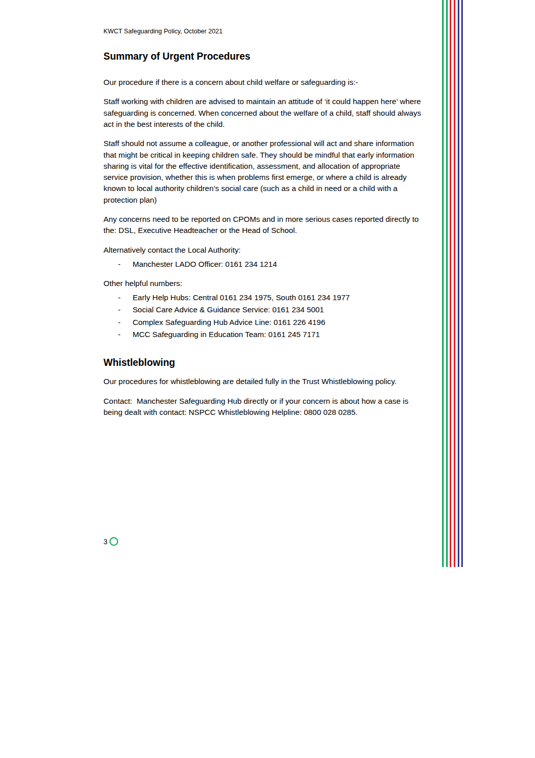KWCT Safeguarding Policy, October 2021
Summary of Urgent Procedures
Our procedure if there is a concern about child welfare or safeguarding is:-
Staff working with children are advised to maintain an attitude of ‘it could happen here’ where safeguarding is concerned. When concerned about the welfare of a child, staff should always act in the best interests of the child.
Staff should not assume a colleague, or another professional will act and share information that might be critical in keeping children safe. They should be mindful that early information sharing is vital for the effective identification, assessment, and allocation of appropriate service provision, whether this is when problems first emerge, or where a child is already known to local authority children’s social care (such as a child in need or a child with a protection plan)
Any concerns need to be reported on CPOMs and in more serious cases reported directly to the: DSL, Executive Headteacher or the Head of School.
Alternatively contact the Local Authority:
Manchester LADO Officer: 0161 234 1214
Other helpful numbers:
Early Help Hubs: Central 0161 234 1975, South 0161 234 1977
Social Care Advice & Guidance Service: 0161 234 5001
Complex Safeguarding Hub Advice Line: 0161 226 4196
MCC Safeguarding in Education Team: 0161 245 7171
Whistleblowing
Our procedures for whistleblowing are detailed fully in the Trust Whistleblowing policy.
Contact: Manchester Safeguarding Hub directly or if your concern is about how a case is being dealt with contact: NSPCC Whistleblowing Helpline: 0800 028 0285.
3